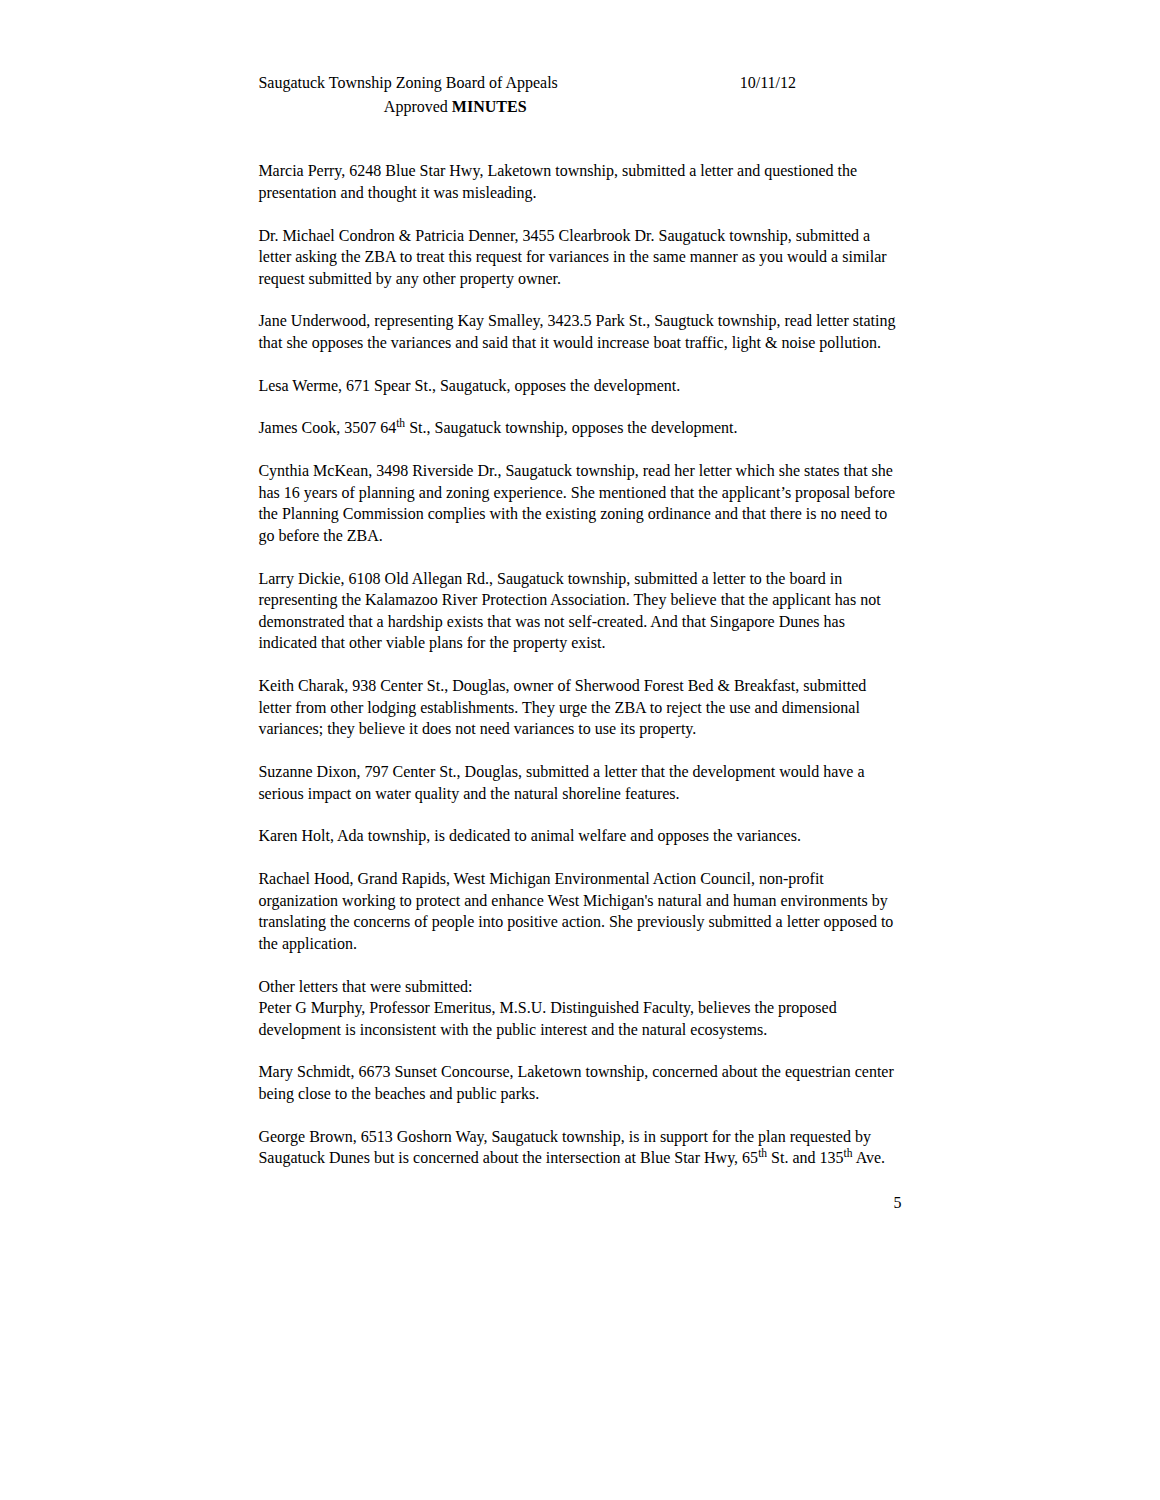Saugatuck Township Zoning Board of Appeals 10/11/12
Approved MINUTES
Marcia Perry, 6248 Blue Star Hwy, Laketown township, submitted a letter and questioned the presentation and thought it was misleading.
Dr. Michael Condron & Patricia Denner, 3455 Clearbrook Dr. Saugatuck township, submitted a letter asking the ZBA to treat this request for variances in the same manner as you would a similar request submitted by any other property owner.
Jane Underwood, representing Kay Smalley, 3423.5 Park St., Saugtuck township, read letter stating that she opposes the variances and said that it would increase boat traffic, light & noise pollution.
Lesa Werme, 671 Spear St., Saugatuck, opposes the development.
James Cook, 3507 64th St., Saugatuck township, opposes the development.
Cynthia McKean, 3498 Riverside Dr., Saugatuck township, read her letter which she states that she has 16 years of planning and zoning experience. She mentioned that the applicant’s proposal before the Planning Commission complies with the existing zoning ordinance and that there is no need to go before the ZBA.
Larry Dickie, 6108 Old Allegan Rd., Saugatuck township, submitted a letter to the board in representing the Kalamazoo River Protection Association. They believe that the applicant has not demonstrated that a hardship exists that was not self-created. And that Singapore Dunes has indicated that other viable plans for the property exist.
Keith Charak, 938 Center St., Douglas, owner of Sherwood Forest Bed & Breakfast, submitted letter from other lodging establishments. They urge the ZBA to reject the use and dimensional variances; they believe it does not need variances to use its property.
Suzanne Dixon, 797 Center St., Douglas, submitted a letter that the development would have a serious impact on water quality and the natural shoreline features.
Karen Holt, Ada township, is dedicated to animal welfare and opposes the variances.
Rachael Hood, Grand Rapids, West Michigan Environmental Action Council, non-profit organization working to protect and enhance West Michigan's natural and human environments by translating the concerns of people into positive action. She previously submitted a letter opposed to the application.
Other letters that were submitted:
Peter G Murphy, Professor Emeritus, M.S.U. Distinguished Faculty, believes the proposed development is inconsistent with the public interest and the natural ecosystems.
Mary Schmidt, 6673 Sunset Concourse, Laketown township, concerned about the equestrian center being close to the beaches and public parks.
George Brown, 6513 Goshorn Way, Saugatuck township, is in support for the plan requested by Saugatuck Dunes but is concerned about the intersection at Blue Star Hwy, 65th St. and 135th Ave.
5